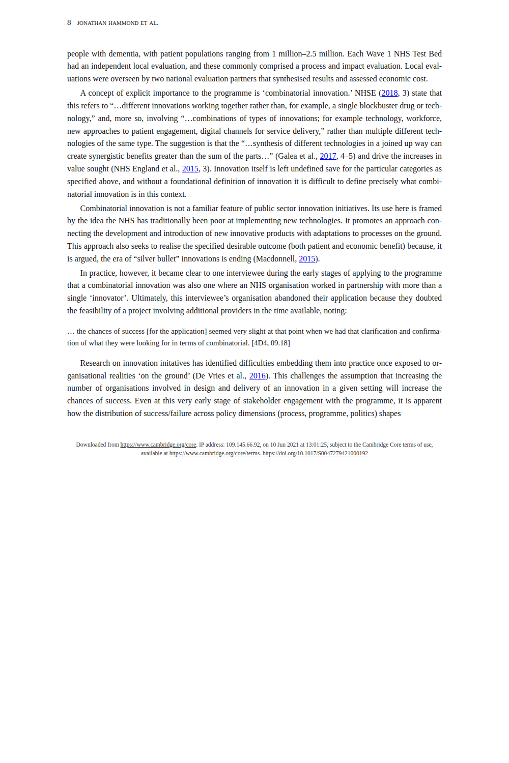8 jonathan hammond et al.
people with dementia, with patient populations ranging from 1 million–2.5 million. Each Wave 1 NHS Test Bed had an independent local evaluation, and these commonly comprised a process and impact evaluation. Local evaluations were overseen by two national evaluation partners that synthesised results and assessed economic cost.
A concept of explicit importance to the programme is ‘combinatorial innovation.’ NHSE (2018, 3) state that this refers to “…different innovations working together rather than, for example, a single blockbuster drug or technology,” and, more so, involving “…combinations of types of innovations; for example technology, workforce, new approaches to patient engagement, digital channels for service delivery,” rather than multiple different technologies of the same type. The suggestion is that the “…synthesis of different technologies in a joined up way can create synergistic benefits greater than the sum of the parts…” (Galea et al., 2017, 4–5) and drive the increases in value sought (NHS England et al., 2015, 3). Innovation itself is left undefined save for the particular categories as specified above, and without a foundational definition of innovation it is difficult to define precisely what combinatorial innovation is in this context.
Combinatorial innovation is not a familiar feature of public sector innovation initiatives. Its use here is framed by the idea the NHS has traditionally been poor at implementing new technologies. It promotes an approach connecting the development and introduction of new innovative products with adaptations to processes on the ground. This approach also seeks to realise the specified desirable outcome (both patient and economic benefit) because, it is argued, the era of “silver bullet” innovations is ending (Macdonnell, 2015).
In practice, however, it became clear to one interviewee during the early stages of applying to the programme that a combinatorial innovation was also one where an NHS organisation worked in partnership with more than a single ‘innovator’. Ultimately, this interviewee’s organisation abandoned their application because they doubted the feasibility of a project involving additional providers in the time available, noting:
… the chances of success [for the application] seemed very slight at that point when we had that clarification and confirmation of what they were looking for in terms of combinatorial. [4D4, 09.18]
Research on innovation initatives has identified difficulties embedding them into practice once exposed to organisational realities ‘on the ground’ (De Vries et al., 2016). This challenges the assumption that increasing the number of organisations involved in design and delivery of an innovation in a given setting will increase the chances of success. Even at this very early stage of stakeholder engagement with the programme, it is apparent how the distribution of success/failure across policy dimensions (process, programme, politics) shapes
Downloaded from https://www.cambridge.org/core. IP address: 109.145.66.92, on 10 Jun 2021 at 13:01:25, subject to the Cambridge Core terms of use, available at https://www.cambridge.org/core/terms. https://doi.org/10.1017/S0047279421000192